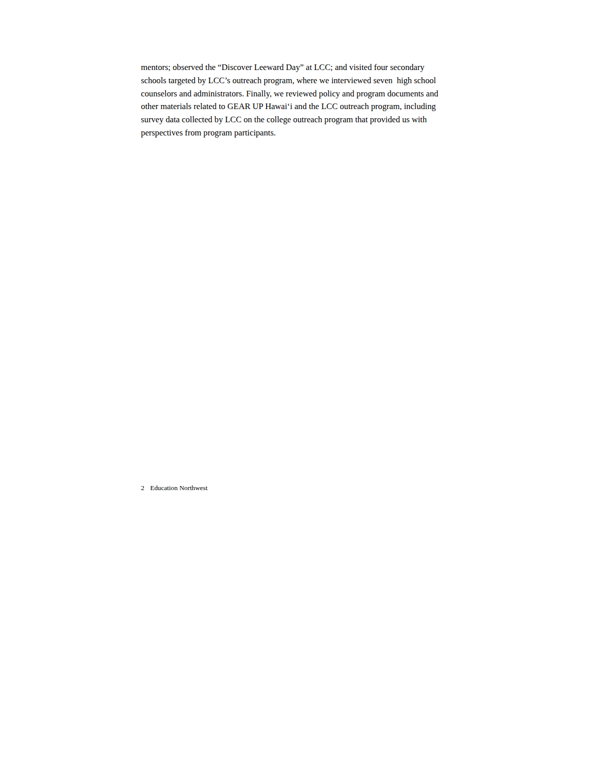mentors; observed the “Discover Leeward Day” at LCC; and visited four secondary schools targeted by LCC’s outreach program, where we interviewed seven high school counselors and administrators. Finally, we reviewed policy and program documents and other materials related to GEAR UP Hawai‘i and the LCC outreach program, including survey data collected by LCC on the college outreach program that provided us with perspectives from program participants.
2 Education Northwest